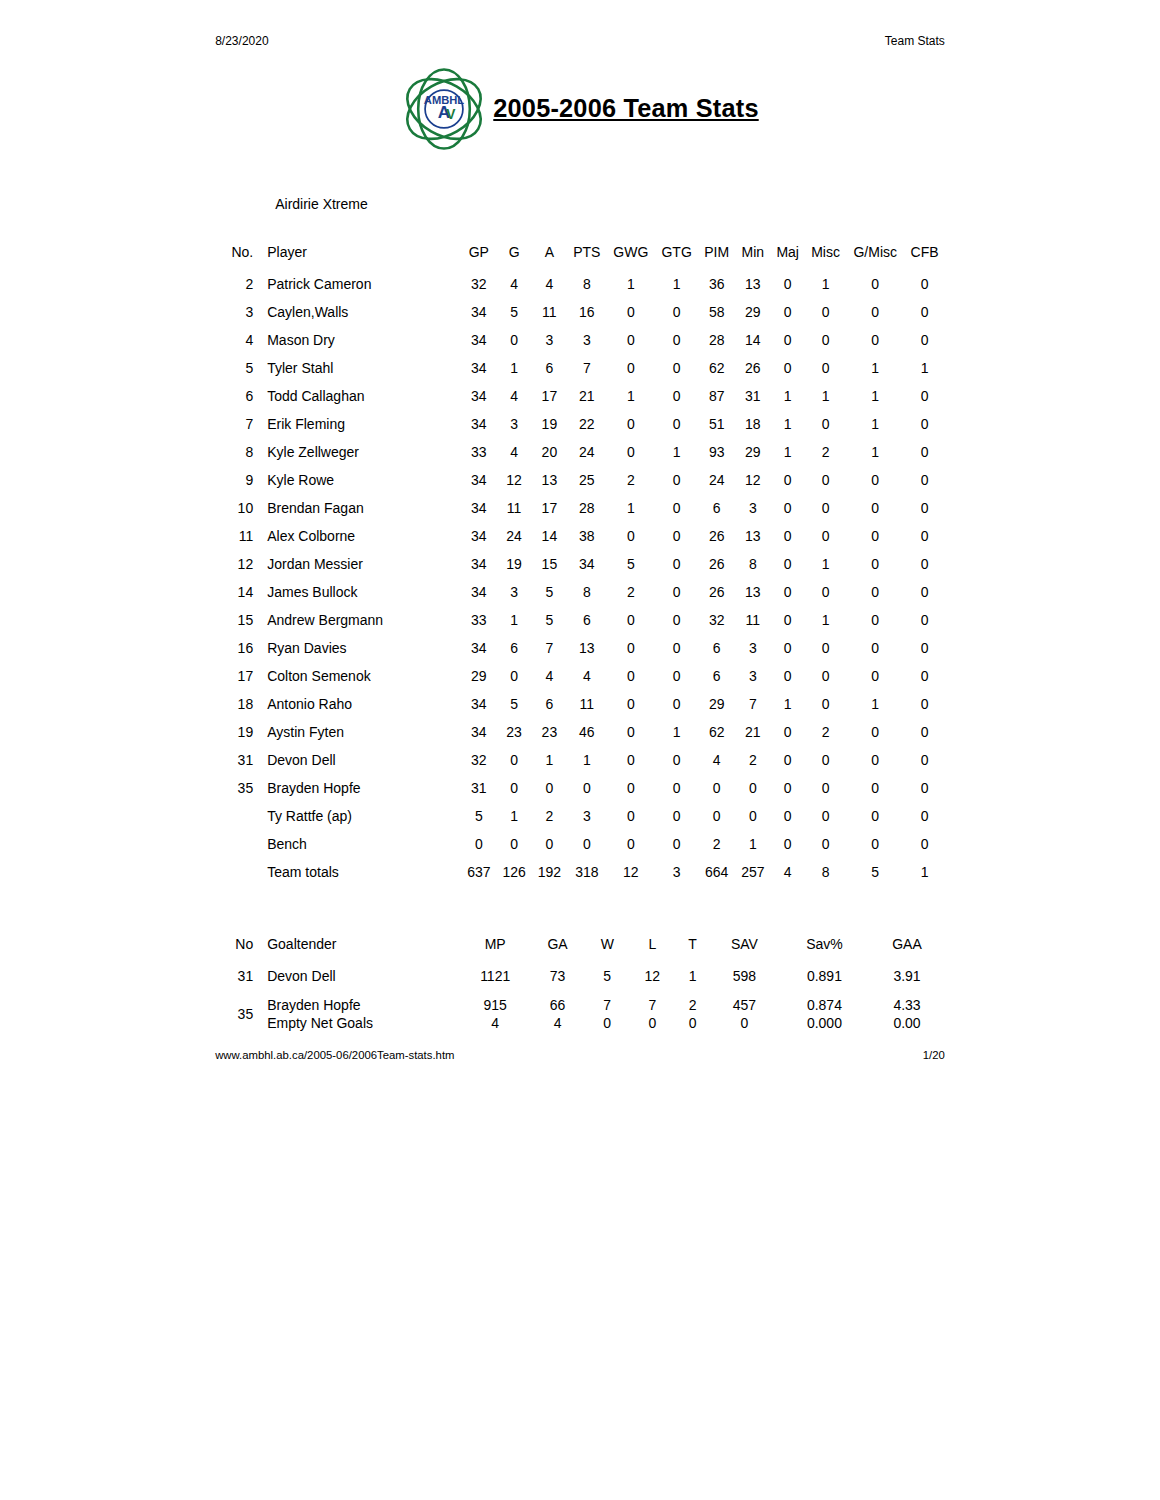8/23/2020 Team Stats
AMBHL A V
2005-2006 Team Stats
Airdirie Xtreme
| No. | Player | GP | G | A | PTS | GWG | GTG | PIM | Min | Maj | Misc | G/Misc | CFB |
| --- | --- | --- | --- | --- | --- | --- | --- | --- | --- | --- | --- | --- | --- |
| 2 | Patrick Cameron | 32 | 4 | 4 | 8 | 1 | 1 | 36 | 13 | 0 | 1 | 0 | 0 |
| 3 | Caylen,Walls | 34 | 5 | 11 | 16 | 0 | 0 | 58 | 29 | 0 | 0 | 0 | 0 |
| 4 | Mason Dry | 34 | 0 | 3 | 3 | 0 | 0 | 28 | 14 | 0 | 0 | 0 | 0 |
| 5 | Tyler Stahl | 34 | 1 | 6 | 7 | 0 | 0 | 62 | 26 | 0 | 0 | 1 | 1 |
| 6 | Todd Callaghan | 34 | 4 | 17 | 21 | 1 | 0 | 87 | 31 | 1 | 1 | 1 | 0 |
| 7 | Erik Fleming | 34 | 3 | 19 | 22 | 0 | 0 | 51 | 18 | 1 | 0 | 1 | 0 |
| 8 | Kyle Zellweger | 33 | 4 | 20 | 24 | 0 | 1 | 93 | 29 | 1 | 2 | 1 | 0 |
| 9 | Kyle Rowe | 34 | 12 | 13 | 25 | 2 | 0 | 24 | 12 | 0 | 0 | 0 | 0 |
| 10 | Brendan Fagan | 34 | 11 | 17 | 28 | 1 | 0 | 6 | 3 | 0 | 0 | 0 | 0 |
| 11 | Alex Colborne | 34 | 24 | 14 | 38 | 0 | 0 | 26 | 13 | 0 | 0 | 0 | 0 |
| 12 | Jordan Messier | 34 | 19 | 15 | 34 | 5 | 0 | 26 | 8 | 0 | 1 | 0 | 0 |
| 14 | James Bullock | 34 | 3 | 5 | 8 | 2 | 0 | 26 | 13 | 0 | 0 | 0 | 0 |
| 15 | Andrew Bergmann | 33 | 1 | 5 | 6 | 0 | 0 | 32 | 11 | 0 | 1 | 0 | 0 |
| 16 | Ryan Davies | 34 | 6 | 7 | 13 | 0 | 0 | 6 | 3 | 0 | 0 | 0 | 0 |
| 17 | Colton Semenok | 29 | 0 | 4 | 4 | 0 | 0 | 6 | 3 | 0 | 0 | 0 | 0 |
| 18 | Antonio Raho | 34 | 5 | 6 | 11 | 0 | 0 | 29 | 7 | 1 | 0 | 1 | 0 |
| 19 | Aystin Fyten | 34 | 23 | 23 | 46 | 0 | 1 | 62 | 21 | 0 | 2 | 0 | 0 |
| 31 | Devon Dell | 32 | 0 | 1 | 1 | 0 | 0 | 4 | 2 | 0 | 0 | 0 | 0 |
| 35 | Brayden Hopfe | 31 | 0 | 0 | 0 | 0 | 0 | 0 | 0 | 0 | 0 | 0 | 0 |
| | Ty Rattfe (ap) | 5 | 1 | 2 | 3 | 0 | 0 | 0 | 0 | 0 | 0 | 0 | 0 |
| | Bench | 0 | 0 | 0 | 0 | 0 | 0 | 2 | 1 | 0 | 0 | 0 | 0 |
| | Team totals | 637 | 126 | 192 | 318 | 12 | 3 | 664 | 257 | 4 | 8 | 5 | 1 |
| No | Goaltender | MP | GA | W | L | T | SAV | Sav% | GAA |
| --- | --- | --- | --- | --- | --- | --- | --- | --- | --- |
| 31 | Devon Dell | 1121 | 73 | 5 | 12 | 1 | 598 | 0.891 | 3.91 |
| 35 | Brayden Hopfe Empty Net Goals | 915 4 | 66 4 | 7 0 | 7 0 | 2 0 | 457 0 | 0.874 0.000 | 4.33 0.00 |
www.ambhl.ab.ca/2005-06/2006Team-stats.htm 1/20